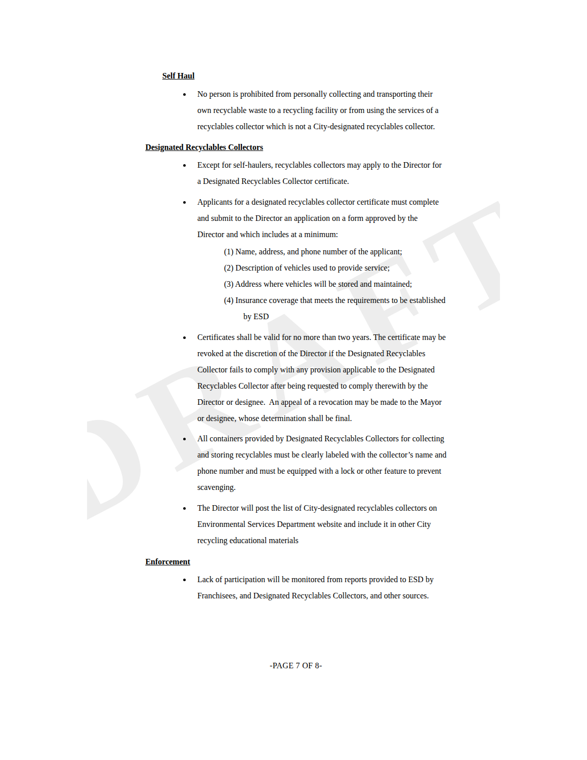DRAFT
Self Haul
No person is prohibited from personally collecting and transporting their own recyclable waste to a recycling facility or from using the services of a recyclables collector which is not a City-designated recyclables collector.
Designated Recyclables Collectors
Except for self-haulers, recyclables collectors may apply to the Director for a Designated Recyclables Collector certificate.
Applicants for a designated recyclables collector certificate must complete and submit to the Director an application on a form approved by the Director and which includes at a minimum:
Name, address, and phone number of the applicant;
Description of vehicles used to provide service;
Address where vehicles will be stored and maintained;
Insurance coverage that meets the requirements to be established by ESD
Certificates shall be valid for no more than two years. The certificate may be revoked at the discretion of the Director if the Designated Recyclables Collector fails to comply with any provision applicable to the Designated Recyclables Collector after being requested to comply therewith by the Director or designee. An appeal of a revocation may be made to the Mayor or designee, whose determination shall be final.
All containers provided by Designated Recyclables Collectors for collecting and storing recyclables must be clearly labeled with the collector’s name and phone number and must be equipped with a lock or other feature to prevent scavenging.
The Director will post the list of City-designated recyclables collectors on Environmental Services Department website and include it in other City recycling educational materials
Enforcement
Lack of participation will be monitored from reports provided to ESD by Franchisees, and Designated Recyclables Collectors, and other sources.
-PAGE 7 OF 8-